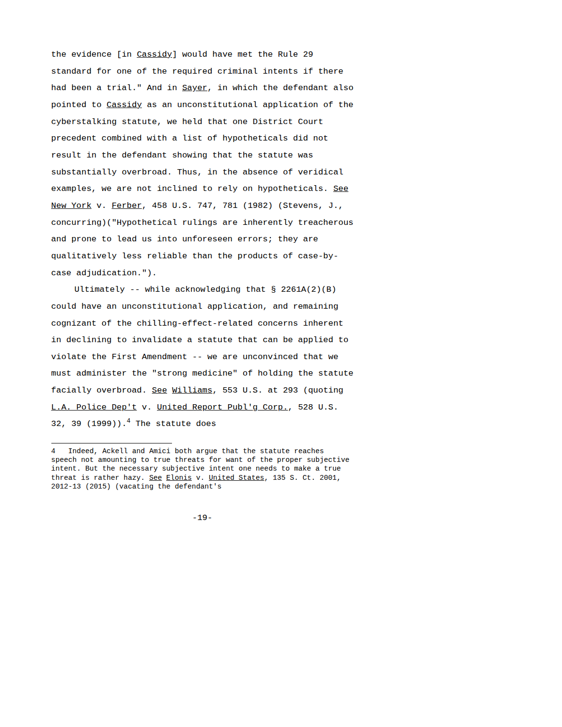the evidence [in Cassidy] would have met the Rule 29 standard for one of the required criminal intents if there had been a trial." And in Sayer, in which the defendant also pointed to Cassidy as an unconstitutional application of the cyberstalking statute, we held that one District Court precedent combined with a list of hypotheticals did not result in the defendant showing that the statute was substantially overbroad. Thus, in the absence of veridical examples, we are not inclined to rely on hypotheticals. See New York v. Ferber, 458 U.S. 747, 781 (1982) (Stevens, J., concurring)("Hypothetical rulings are inherently treacherous and prone to lead us into unforeseen errors; they are qualitatively less reliable than the products of case-by-case adjudication.").
Ultimately -- while acknowledging that § 2261A(2)(B) could have an unconstitutional application, and remaining cognizant of the chilling-effect-related concerns inherent in declining to invalidate a statute that can be applied to violate the First Amendment -- we are unconvinced that we must administer the "strong medicine" of holding the statute facially overbroad. See Williams, 553 U.S. at 293 (quoting L.A. Police Dep't v. United Report Publ'g Corp., 528 U.S. 32, 39 (1999)).4 The statute does
4 Indeed, Ackell and Amici both argue that the statute reaches speech not amounting to true threats for want of the proper subjective intent. But the necessary subjective intent one needs to make a true threat is rather hazy. See Elonis v. United States, 135 S. Ct. 2001, 2012-13 (2015) (vacating the defendant's
-19-